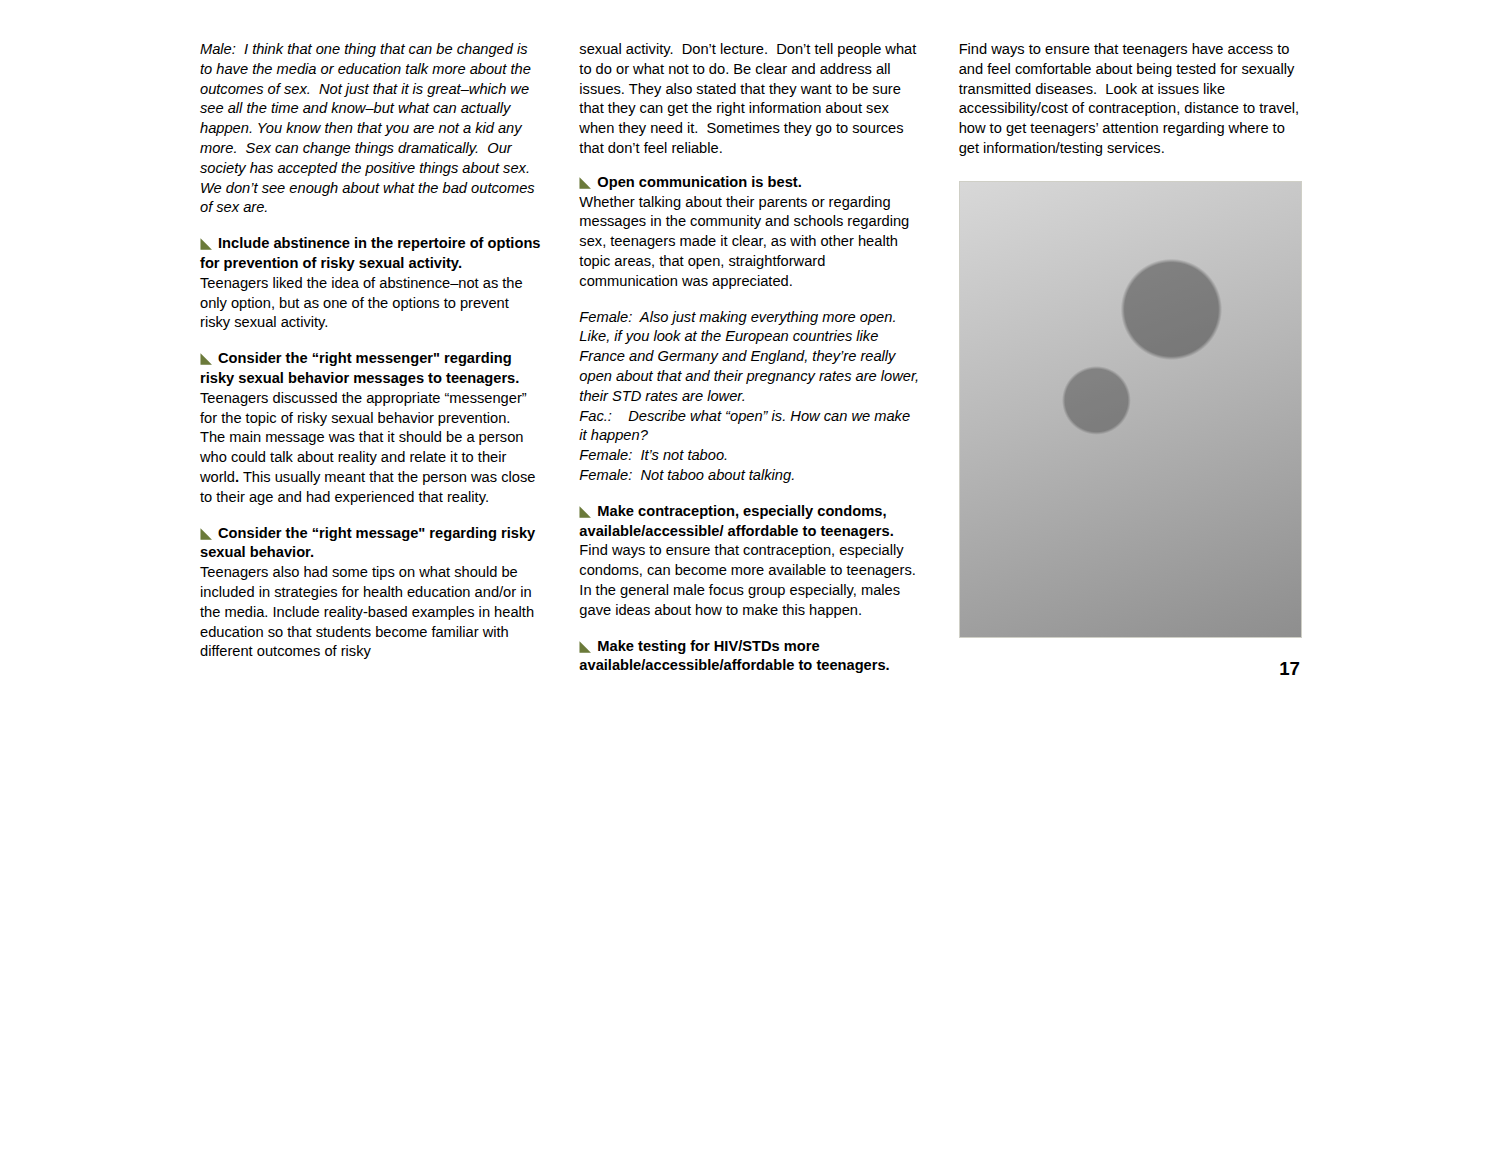Male: I think that one thing that can be changed is to have the media or education talk more about the outcomes of sex. Not just that it is great–which we see all the time and know–but what can actually happen. You know then that you are not a kid any more. Sex can change things dramatically. Our society has accepted the positive things about sex. We don’t see enough about what the bad outcomes of sex are.
Include abstinence in the repertoire of options for prevention of risky sexual activity.
Teenagers liked the idea of abstinence–not as the only option, but as one of the options to prevent risky sexual activity.
Consider the “right messenger" regarding risky sexual behavior messages to teenagers.
Teenagers discussed the appropriate “messenger” for the topic of risky sexual behavior prevention. The main message was that it should be a person who could talk about reality and relate it to their world. This usually meant that the person was close to their age and had experienced that reality.
Consider the “right message" regarding risky sexual behavior.
Teenagers also had some tips on what should be included in strategies for health education and/or in the media. Include reality-based examples in health education so that students become familiar with different outcomes of risky
sexual activity. Don’t lecture. Don’t tell people what to do or what not to do. Be clear and address all issues. They also stated that they want to be sure that they can get the right information about sex when they need it. Sometimes they go to sources that don’t feel reliable.
Open communication is best.
Whether talking about their parents or regarding messages in the community and schools regarding sex, teenagers made it clear, as with other health topic areas, that open, straightforward communication was appreciated.
Female: Also just making everything more open. Like, if you look at the European countries like France and Germany and England, they’re really open about that and their pregnancy rates are lower, their STD rates are lower.
Fac.: Describe what “open” is. How can we make it happen?
Female: It’s not taboo.
Female: Not taboo about talking.
Make contraception, especially condoms, available/accessible/ affordable to teenagers.
Find ways to ensure that contraception, especially condoms, can become more available to teenagers. In the general male focus group especially, males gave ideas about how to make this happen.
Make testing for HIV/STDs more available/accessible/affordable to teenagers.
Find ways to ensure that teenagers have access to and feel comfortable about being tested for sexually transmitted diseases. Look at issues like accessibility/cost of contraception, distance to travel, how to get teenagers’ attention regarding where to get information/testing services.
17